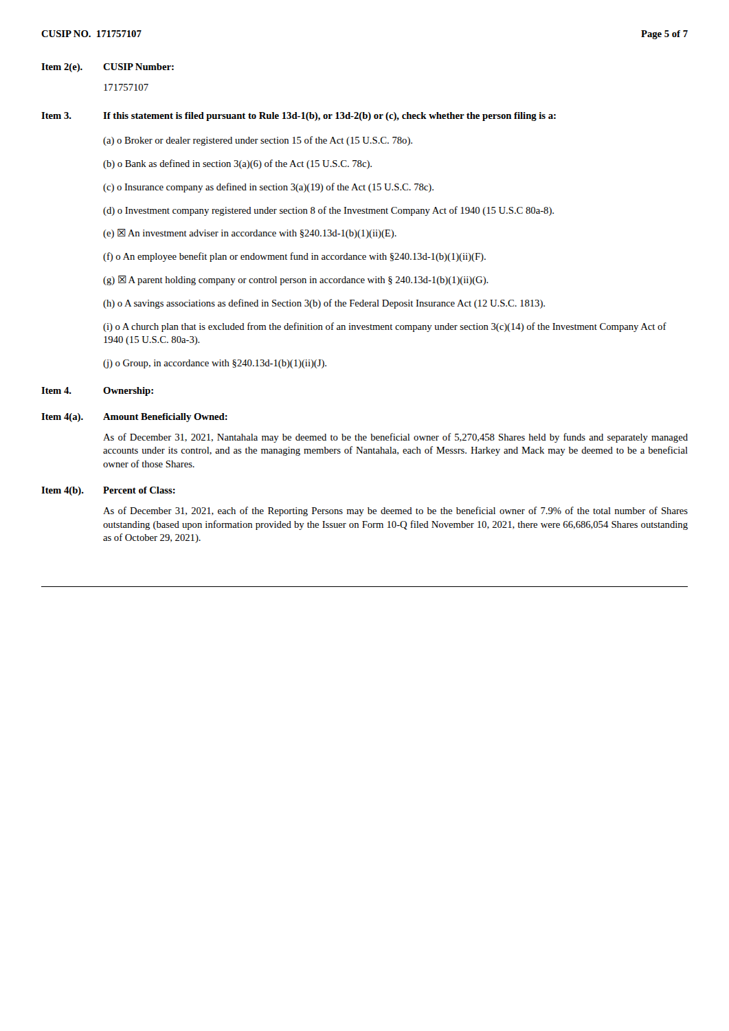CUSIP NO. 171757107
Page 5 of 7
Item 2(e).
CUSIP Number:
171757107
Item 3.
If this statement is filed pursuant to Rule 13d-1(b), or 13d-2(b) or (c), check whether the person filing is a:
(a) o Broker or dealer registered under section 15 of the Act (15 U.S.C. 78o).
(b) o Bank as defined in section 3(a)(6) of the Act (15 U.S.C. 78c).
(c) o Insurance company as defined in section 3(a)(19) of the Act (15 U.S.C. 78c).
(d) o Investment company registered under section 8 of the Investment Company Act of 1940 (15 U.S.C 80a-8).
(e) ☒ An investment adviser in accordance with §240.13d-1(b)(1)(ii)(E).
(f) o An employee benefit plan or endowment fund in accordance with §240.13d-1(b)(1)(ii)(F).
(g) ☒ A parent holding company or control person in accordance with § 240.13d-1(b)(1)(ii)(G).
(h) o A savings associations as defined in Section 3(b) of the Federal Deposit Insurance Act (12 U.S.C. 1813).
(i) o A church plan that is excluded from the definition of an investment company under section 3(c)(14) of the Investment Company Act of 1940 (15 U.S.C. 80a-3).
(j) o Group, in accordance with §240.13d-1(b)(1)(ii)(J).
Item 4.
Ownership:
Item 4(a).
Amount Beneficially Owned:
As of December 31, 2021, Nantahala may be deemed to be the beneficial owner of 5,270,458 Shares held by funds and separately managed accounts under its control, and as the managing members of Nantahala, each of Messrs. Harkey and Mack may be deemed to be a beneficial owner of those Shares.
Item 4(b).
Percent of Class:
As of December 31, 2021, each of the Reporting Persons may be deemed to be the beneficial owner of 7.9% of the total number of Shares outstanding (based upon information provided by the Issuer on Form 10-Q filed November 10, 2021, there were 66,686,054 Shares outstanding as of October 29, 2021).